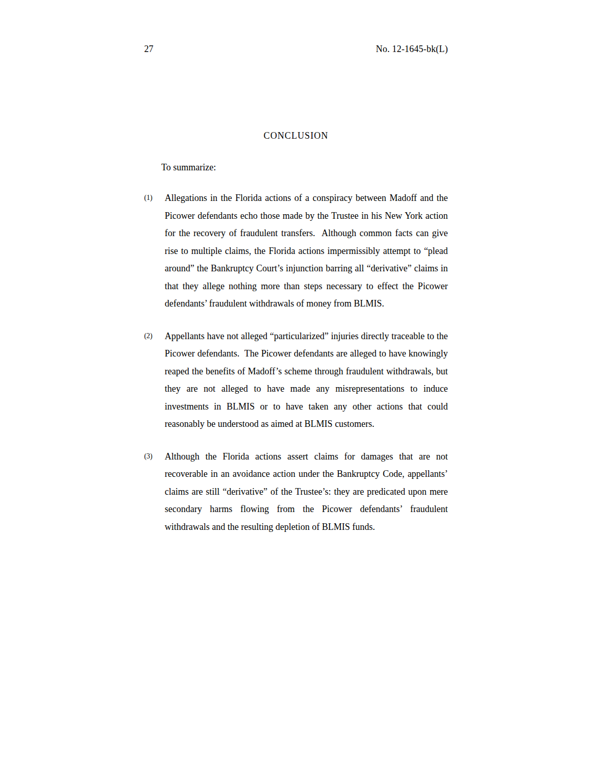27 No. 12-1645-bk(L)
CONCLUSION
To summarize:
(1) Allegations in the Florida actions of a conspiracy between Madoff and the Picower defendants echo those made by the Trustee in his New York action for the recovery of fraudulent transfers. Although common facts can give rise to multiple claims, the Florida actions impermissibly attempt to “plead around” the Bankruptcy Court’s injunction barring all “derivative” claims in that they allege nothing more than steps necessary to effect the Picower defendants’ fraudulent withdrawals of money from BLMIS.
(2) Appellants have not alleged “particularized” injuries directly traceable to the Picower defendants. The Picower defendants are alleged to have knowingly reaped the benefits of Madoff’s scheme through fraudulent withdrawals, but they are not alleged to have made any misrepresentations to induce investments in BLMIS or to have taken any other actions that could reasonably be understood as aimed at BLMIS customers.
(3) Although the Florida actions assert claims for damages that are not recoverable in an avoidance action under the Bankruptcy Code, appellants’ claims are still “derivative” of the Trustee’s: they are predicated upon mere secondary harms flowing from the Picower defendants’ fraudulent withdrawals and the resulting depletion of BLMIS funds.